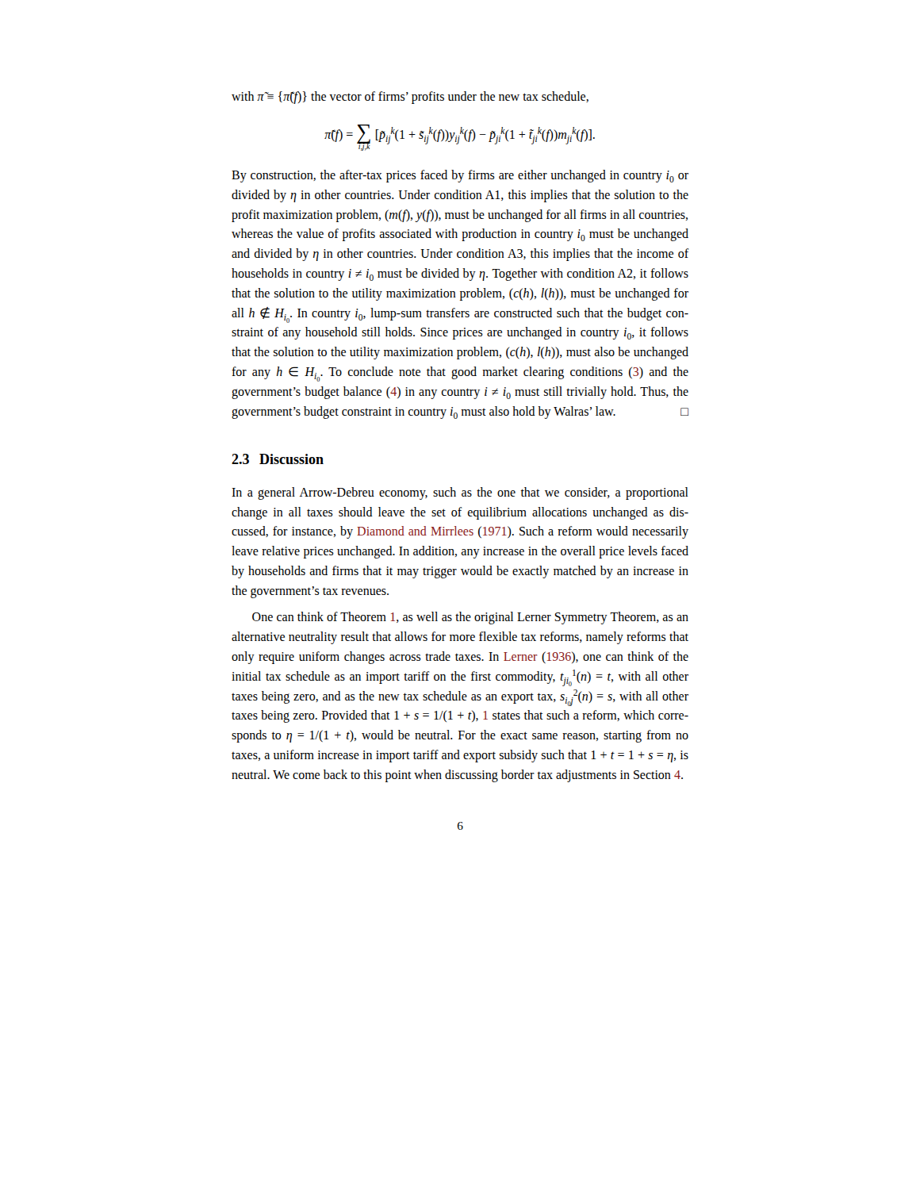with π̃ ≡ {π̃(f)} the vector of firms’ profits under the new tax schedule,
π̃(f) = ∑i,j,k [p̃ijk(1 + s̃ijk(f))yijk(f) − p̃jik(1 + t̃jik(f))mjik(f)].
By construction, the after-tax prices faced by firms are either unchanged in country i0 or divided by η in other countries. Under condition A1, this implies that the solution to the profit maximization problem, (m(f), y(f)), must be unchanged for all firms in all countries, whereas the value of profits associated with production in country i0 must be unchanged and divided by η in other countries. Under condition A3, this implies that the income of households in country i ≠ i0 must be divided by η. Together with condition A2, it follows that the solution to the utility maximization problem, (c(h), l(h)), must be unchanged for all h ∉ Hi0. In country i0, lump-sum transfers are constructed such that the budget constraint of any household still holds. Since prices are unchanged in country i0, it follows that the solution to the utility maximization problem, (c(h), l(h)), must also be unchanged for any h ∈ Hi0. To conclude note that good market clearing conditions (3) and the government’s budget balance (4) in any country i ≠ i0 must still trivially hold. Thus, the government’s budget constraint in country i0 must also hold by Walras’ law.□
2.3 Discussion
In a general Arrow-Debreu economy, such as the one that we consider, a proportional change in all taxes should leave the set of equilibrium allocations unchanged as discussed, for instance, by Diamond and Mirrlees (1971). Such a reform would necessarily leave relative prices unchanged. In addition, any increase in the overall price levels faced by households and firms that it may trigger would be exactly matched by an increase in the government’s tax revenues.
One can think of Theorem 1, as well as the original Lerner Symmetry Theorem, as an alternative neutrality result that allows for more flexible tax reforms, namely reforms that only require uniform changes across trade taxes. In Lerner (1936), one can think of the initial tax schedule as an import tariff on the first commodity, tji01(n) = t, with all other taxes being zero, and as the new tax schedule as an export tax, si0j2(n) = s, with all other taxes being zero. Provided that 1 + s = 1/(1 + t), 1 states that such a reform, which corresponds to η = 1/(1 + t), would be neutral. For the exact same reason, starting from no taxes, a uniform increase in import tariff and export subsidy such that 1 + t = 1 + s = η, is neutral. We come back to this point when discussing border tax adjustments in Section 4.
6